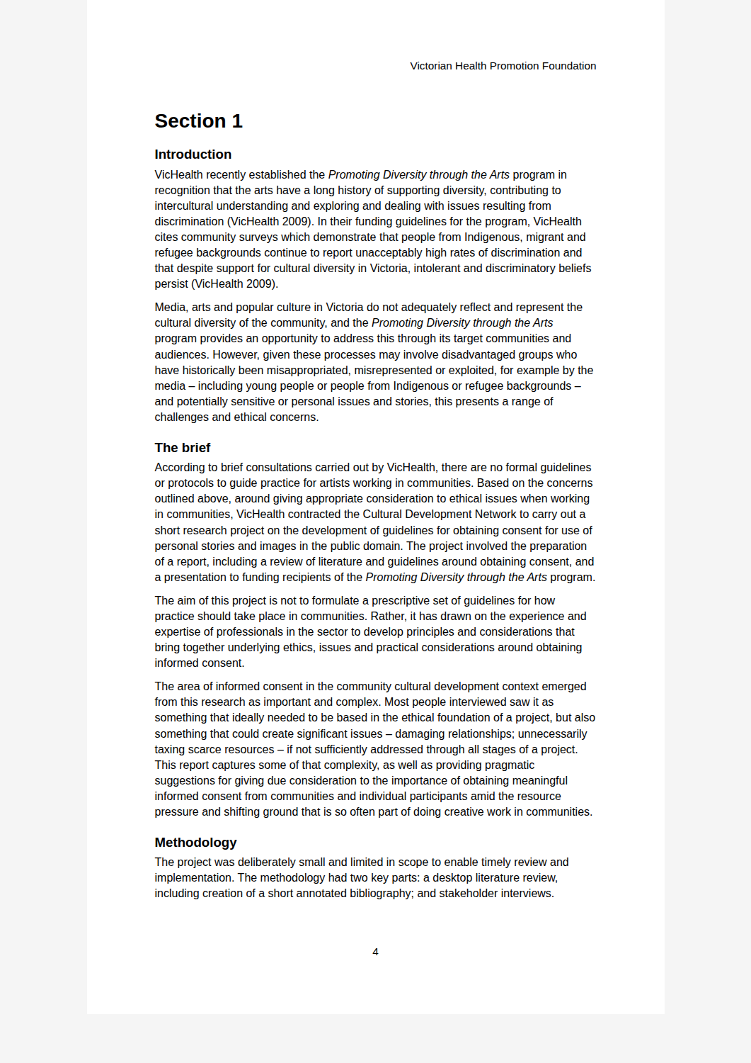Victorian Health Promotion Foundation
Section 1
Introduction
VicHealth recently established the Promoting Diversity through the Arts program in recognition that the arts have a long history of supporting diversity, contributing to intercultural understanding and exploring and dealing with issues resulting from discrimination (VicHealth 2009). In their funding guidelines for the program, VicHealth cites community surveys which demonstrate that people from Indigenous, migrant and refugee backgrounds continue to report unacceptably high rates of discrimination and that despite support for cultural diversity in Victoria, intolerant and discriminatory beliefs persist (VicHealth 2009).
Media, arts and popular culture in Victoria do not adequately reflect and represent the cultural diversity of the community, and the Promoting Diversity through the Arts program provides an opportunity to address this through its target communities and audiences. However, given these processes may involve disadvantaged groups who have historically been misappropriated, misrepresented or exploited, for example by the media – including young people or people from Indigenous or refugee backgrounds – and potentially sensitive or personal issues and stories, this presents a range of challenges and ethical concerns.
The brief
According to brief consultations carried out by VicHealth, there are no formal guidelines or protocols to guide practice for artists working in communities. Based on the concerns outlined above, around giving appropriate consideration to ethical issues when working in communities, VicHealth contracted the Cultural Development Network to carry out a short research project on the development of guidelines for obtaining consent for use of personal stories and images in the public domain. The project involved the preparation of a report, including a review of literature and guidelines around obtaining consent, and a presentation to funding recipients of the Promoting Diversity through the Arts program.
The aim of this project is not to formulate a prescriptive set of guidelines for how practice should take place in communities. Rather, it has drawn on the experience and expertise of professionals in the sector to develop principles and considerations that bring together underlying ethics, issues and practical considerations around obtaining informed consent.
The area of informed consent in the community cultural development context emerged from this research as important and complex. Most people interviewed saw it as something that ideally needed to be based in the ethical foundation of a project, but also something that could create significant issues – damaging relationships; unnecessarily taxing scarce resources – if not sufficiently addressed through all stages of a project. This report captures some of that complexity, as well as providing pragmatic suggestions for giving due consideration to the importance of obtaining meaningful informed consent from communities and individual participants amid the resource pressure and shifting ground that is so often part of doing creative work in communities.
Methodology
The project was deliberately small and limited in scope to enable timely review and implementation. The methodology had two key parts: a desktop literature review, including creation of a short annotated bibliography; and stakeholder interviews.
4